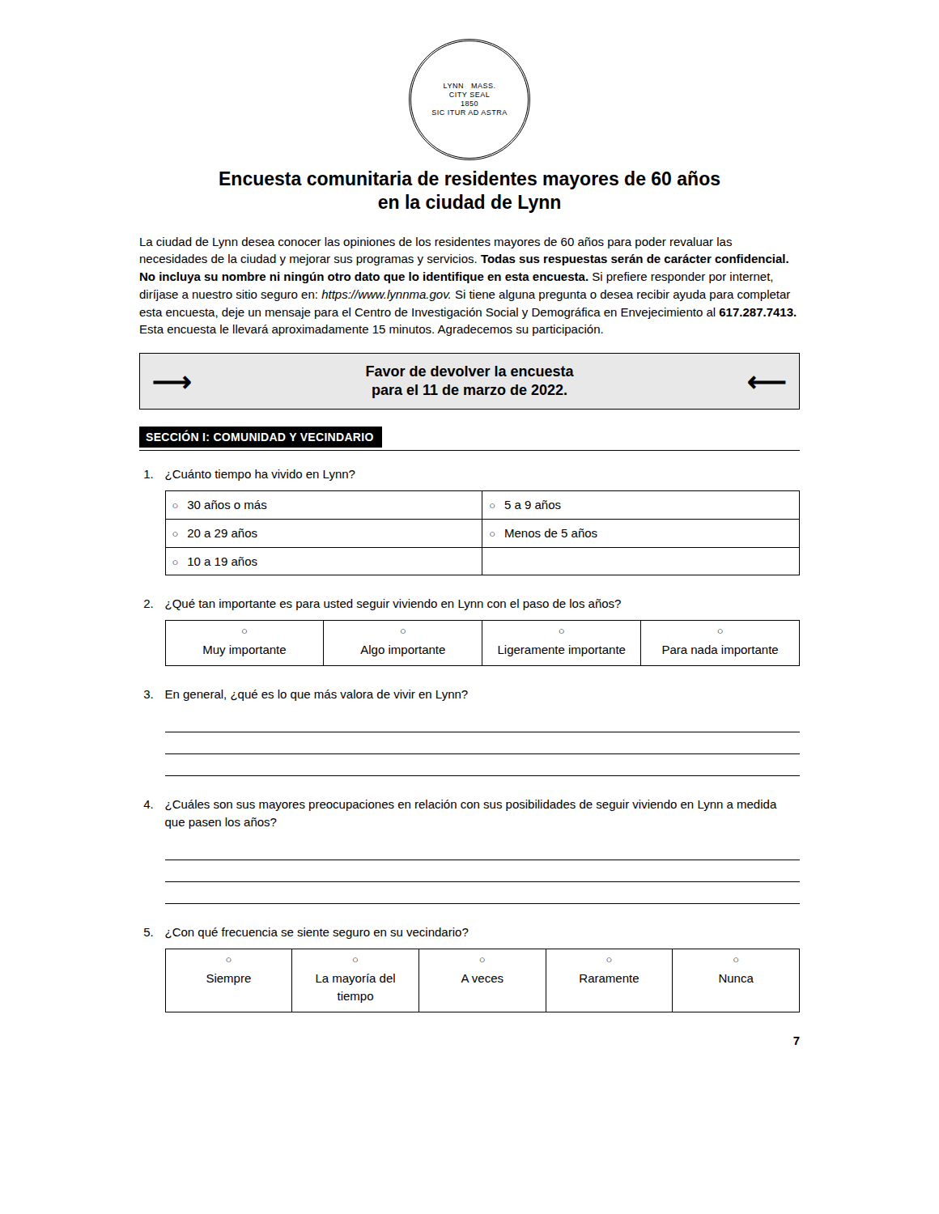LYNN MASS.
CITY SEAL
1850
SIC ITUR AD ASTRA
Encuesta comunitaria de residentes mayores de 60 años
en la ciudad de Lynn
La ciudad de Lynn desea conocer las opiniones de los residentes mayores de 60 años para poder revaluar las necesidades de la ciudad y mejorar sus programas y servicios. Todas sus respuestas serán de carácter confidencial. No incluya su nombre ni ningún otro dato que lo identifique en esta encuesta. Si prefiere responder por internet, diríjase a nuestro sitio seguro en: https://www.lynnma.gov. Si tiene alguna pregunta o desea recibir ayuda para completar esta encuesta, deje un mensaje para el Centro de Investigación Social y Demográfica en Envejecimiento al 617.287.7413. Esta encuesta le llevará aproximadamente 15 minutos. Agradecemos su participación.
⟶ Favor de devolver la encuesta
para el 11 de marzo de 2022. ⟵
SECCIÓN I: COMUNIDAD Y VECINDARIO
¿Cuánto tiempo ha vivido en Lynn?
| 30 años o más | 5 a 9 años |
| 20 a 29 años | Menos de 5 años |
| 10 a 19 años | |
¿Qué tan importante es para usted seguir viviendo en Lynn con el paso de los años?
| Muy importante | Algo importante | Ligeramente importante | Para nada importante |
En general, ¿qué es lo que más valora de vivir en Lynn?
¿Cuáles son sus mayores preocupaciones en relación con sus posibilidades de seguir viviendo en Lynn a medida que pasen los años?
¿Con qué frecuencia se siente seguro en su vecindario?
| Siempre | La mayoría del tiempo | A veces | Raramente | Nunca |
7